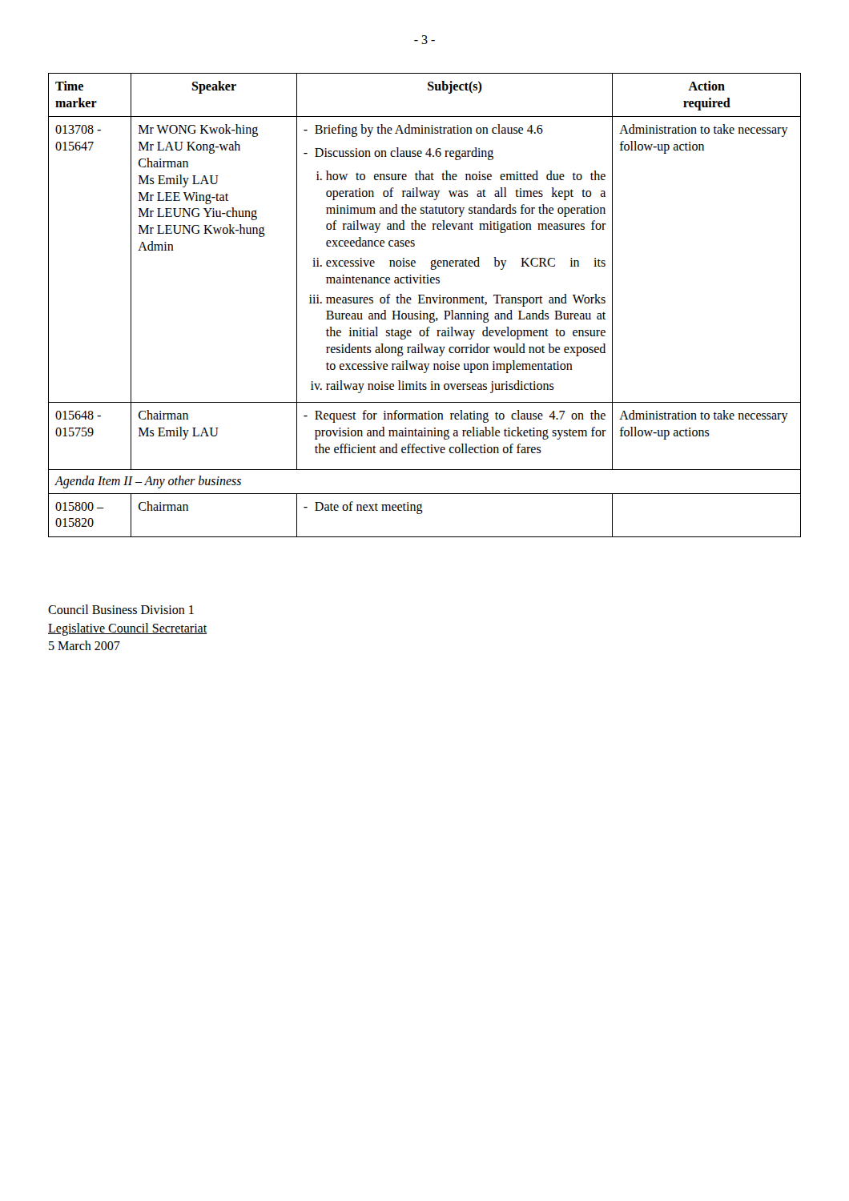- 3 -
| Time marker | Speaker | Subject(s) | Action required |
| --- | --- | --- | --- |
| 013708 - 015647 | Mr WONG Kwok-hing Mr LAU Kong-wah Chairman Ms Emily LAU Mr LEE Wing-tat Mr LEUNG Yiu-chung Mr LEUNG Kwok-hung Admin | - Briefing by the Administration on clause 4.6 - Discussion on clause 4.6 regarding how to ensure that the noise emitted due to the operation of railway was at all times kept to a minimum and the statutory standards for the operation of railway and the relevant mitigation measures for exceedance cases excessive noise generated by KCRC in its maintenance activities measures of the Environment, Transport and Works Bureau and Housing, Planning and Lands Bureau at the initial stage of railway development to ensure residents along railway corridor would not be exposed to excessive railway noise upon implementation railway noise limits in overseas jurisdictions | Administration to take necessary follow-up action |
| 015648 - 015759 | Chairman Ms Emily LAU | - Request for information relating to clause 4.7 on the provision and maintaining a reliable ticketing system for the efficient and effective collection of fares | Administration to take necessary follow-up actions |
| Agenda Item II – Any other business |
| 015800 – 015820 | Chairman | - Date of next meeting | |
Council Business Division 1
Legislative Council Secretariat
5 March 2007